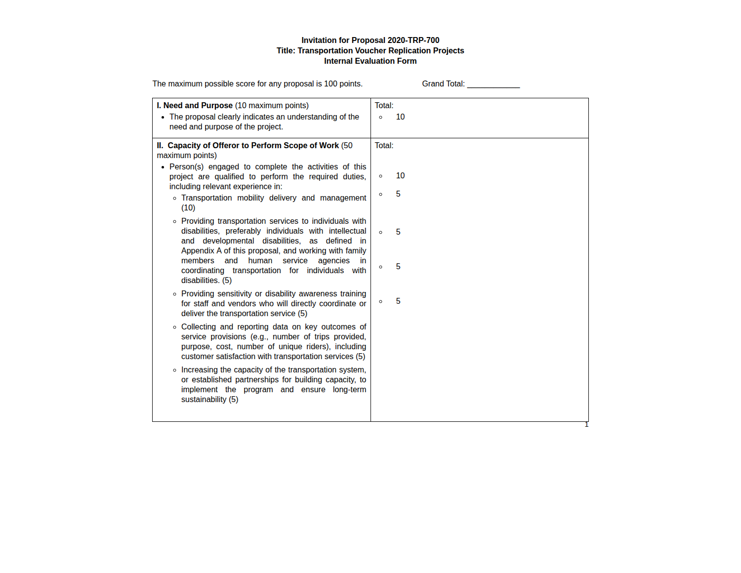Invitation for Proposal 2020-TRP-700
Title: Transportation Voucher Replication Projects
Internal Evaluation Form
The maximum possible score for any proposal is 100 points. Grand Total: ____________
| I. Need and Purpose (10 maximum points) The proposal clearly indicates an understanding of the need and purpose of the project. | Total: 10 |
| II. Capacity of Offeror to Perform Scope of Work (50 maximum points) Person(s) engaged to complete the activities of this project are qualified to perform the required duties, including relevant experience in: Transportation mobility delivery and management (10) Providing transportation services to individuals with disabilities, preferably individuals with intellectual and developmental disabilities, as defined in Appendix A of this proposal, and working with family members and human service agencies in coordinating transportation for individuals with disabilities. (5) Providing sensitivity or disability awareness training for staff and vendors who will directly coordinate or deliver the transportation service (5) Collecting and reporting data on key outcomes of service provisions (e.g., number of trips provided, purpose, cost, number of unique riders), including customer satisfaction with transportation services (5) Increasing the capacity of the transportation system, or established partnerships for building capacity, to implement the program and ensure long-term sustainability (5) | Total: 10 5 5 5 5 |
1